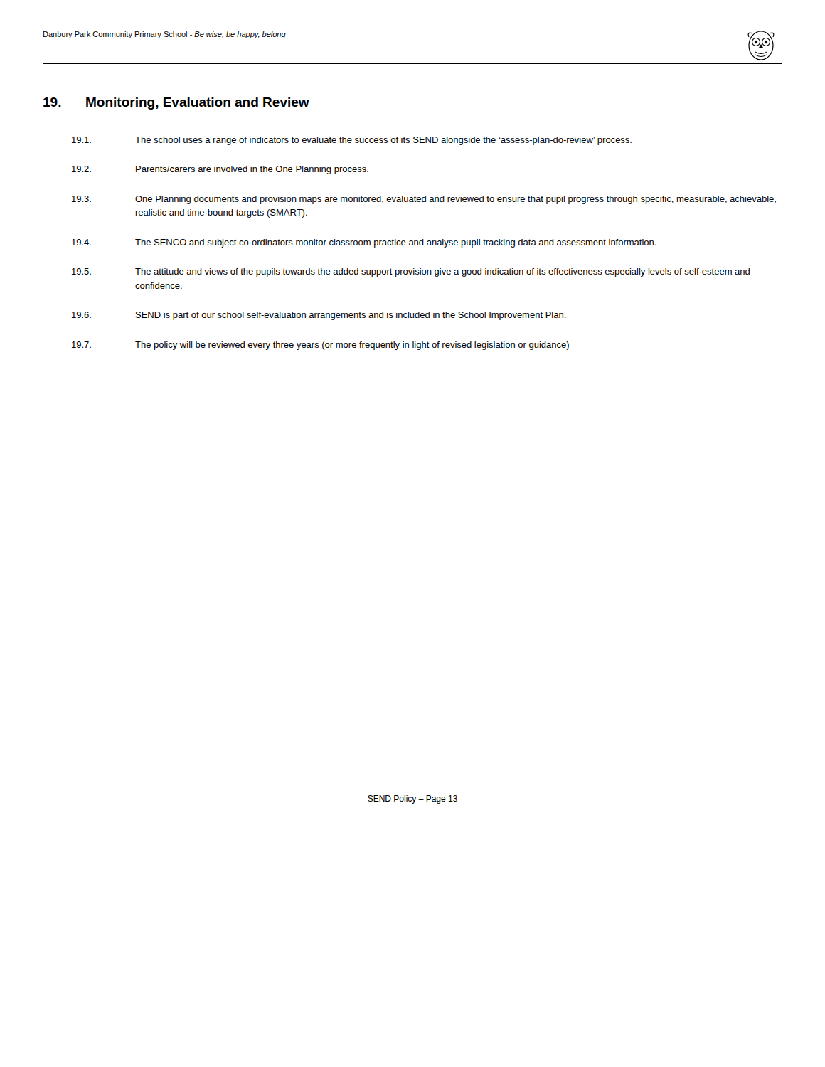Danbury Park Community Primary School - Be wise, be happy, belong
19. Monitoring, Evaluation and Review
19.1. The school uses a range of indicators to evaluate the success of its SEND alongside the ‘assess-plan-do-review’ process.
19.2. Parents/carers are involved in the One Planning process.
19.3. One Planning documents and provision maps are monitored, evaluated and reviewed to ensure that pupil progress through specific, measurable, achievable, realistic and time-bound targets (SMART).
19.4. The SENCO and subject co-ordinators monitor classroom practice and analyse pupil tracking data and assessment information.
19.5. The attitude and views of the pupils towards the added support provision give a good indication of its effectiveness especially levels of self-esteem and confidence.
19.6. SEND is part of our school self-evaluation arrangements and is included in the School Improvement Plan.
19.7. The policy will be reviewed every three years (or more frequently in light of revised legislation or guidance)
SEND Policy – Page 13